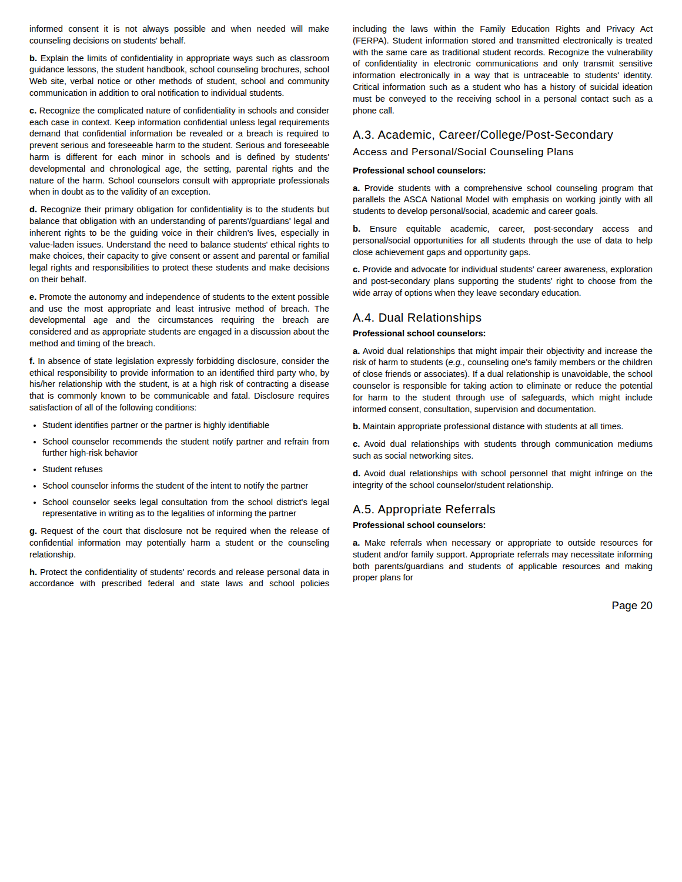informed consent it is not always possible and when needed will make counseling decisions on students' behalf.
b. Explain the limits of confidentiality in appropriate ways such as classroom guidance lessons, the student handbook, school counseling brochures, school Web site, verbal notice or other methods of student, school and community communication in addition to oral notification to individual students.
c. Recognize the complicated nature of confidentiality in schools and consider each case in context. Keep information confidential unless legal requirements demand that confidential information be revealed or a breach is required to prevent serious and foreseeable harm to the student. Serious and foreseeable harm is different for each minor in schools and is defined by students' developmental and chronological age, the setting, parental rights and the nature of the harm. School counselors consult with appropriate professionals when in doubt as to the validity of an exception.
d. Recognize their primary obligation for confidentiality is to the students but balance that obligation with an understanding of parents'/guardians' legal and inherent rights to be the guiding voice in their children's lives, especially in value-laden issues. Understand the need to balance students' ethical rights to make choices, their capacity to give consent or assent and parental or familial legal rights and responsibilities to protect these students and make decisions on their behalf.
e. Promote the autonomy and independence of students to the extent possible and use the most appropriate and least intrusive method of breach. The developmental age and the circumstances requiring the breach are considered and as appropriate students are engaged in a discussion about the method and timing of the breach.
f. In absence of state legislation expressly forbidding disclosure, consider the ethical responsibility to provide information to an identified third party who, by his/her relationship with the student, is at a high risk of contracting a disease that is commonly known to be communicable and fatal. Disclosure requires satisfaction of all of the following conditions:
Student identifies partner or the partner is highly identifiable
School counselor recommends the student notify partner and refrain from further high-risk behavior
Student refuses
School counselor informs the student of the intent to notify the partner
School counselor seeks legal consultation from the school district's legal representative in writing as to the legalities of informing the partner
g. Request of the court that disclosure not be required when the release of confidential information may potentially harm a student or the counseling relationship.
h. Protect the confidentiality of students' records and release personal data in accordance with prescribed federal and state laws and school policies including the laws within the Family Education Rights and Privacy Act (FERPA). Student information stored and transmitted electronically is treated with the same care as traditional student records. Recognize the vulnerability of confidentiality in electronic communications and only transmit sensitive information electronically in a way that is untraceable to students' identity. Critical information such as a student who has a history of suicidal ideation must be conveyed to the receiving school in a personal contact such as a phone call.
A.3. Academic, Career/College/Post-Secondary
Access and Personal/Social Counseling Plans
Professional school counselors:
a. Provide students with a comprehensive school counseling program that parallels the ASCA National Model with emphasis on working jointly with all students to develop personal/social, academic and career goals.
b. Ensure equitable academic, career, post-secondary access and personal/social opportunities for all students through the use of data to help close achievement gaps and opportunity gaps.
c. Provide and advocate for individual students' career awareness, exploration and post-secondary plans supporting the students' right to choose from the wide array of options when they leave secondary education.
A.4. Dual Relationships
Professional school counselors:
a. Avoid dual relationships that might impair their objectivity and increase the risk of harm to students (e.g., counseling one's family members or the children of close friends or associates). If a dual relationship is unavoidable, the school counselor is responsible for taking action to eliminate or reduce the potential for harm to the student through use of safeguards, which might include informed consent, consultation, supervision and documentation.
b. Maintain appropriate professional distance with students at all times.
c. Avoid dual relationships with students through communication mediums such as social networking sites.
d. Avoid dual relationships with school personnel that might infringe on the integrity of the school counselor/student relationship.
A.5. Appropriate Referrals
Professional school counselors:
a. Make referrals when necessary or appropriate to outside resources for student and/or family support. Appropriate referrals may necessitate informing both parents/guardians and students of applicable resources and making proper plans for
Page 20